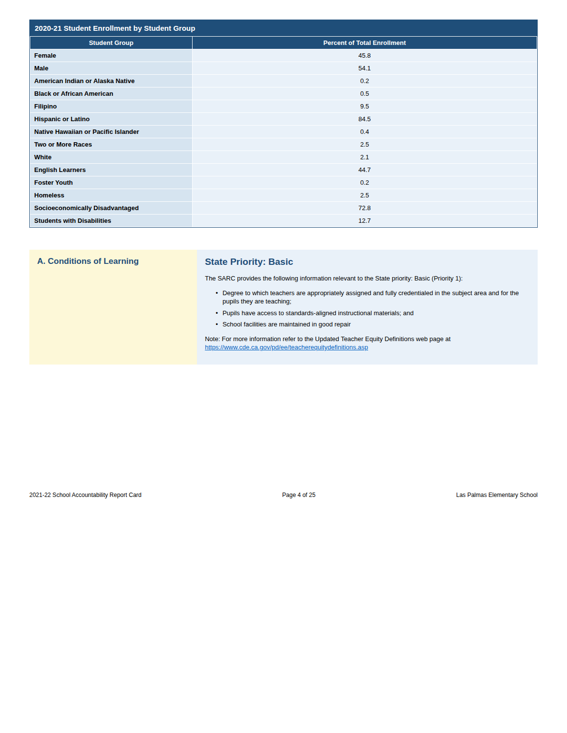2020-21 Student Enrollment by Student Group
| Student Group | Percent of Total Enrollment |
| --- | --- |
| Female | 45.8 |
| Male | 54.1 |
| American Indian or Alaska Native | 0.2 |
| Black or African American | 0.5 |
| Filipino | 9.5 |
| Hispanic or Latino | 84.5 |
| Native Hawaiian or Pacific Islander | 0.4 |
| Two or More Races | 2.5 |
| White | 2.1 |
| English Learners | 44.7 |
| Foster Youth | 0.2 |
| Homeless | 2.5 |
| Socioeconomically Disadvantaged | 72.8 |
| Students with Disabilities | 12.7 |
| A. Conditions of Learning | State Priority: Basic The SARC provides the following information relevant to the State priority: Basic (Priority 1): Degree to which teachers are appropriately assigned and fully credentialed in the subject area and for the pupils they are teaching; Pupils have access to standards-aligned instructional materials; and School facilities are maintained in good repair Note: For more information refer to the Updated Teacher Equity Definitions web page at https://www.cde.ca.gov/pd/ee/teacherequitydefinitions.asp |
2021-22 School Accountability Report Card
Page 4 of 25
Las Palmas Elementary School